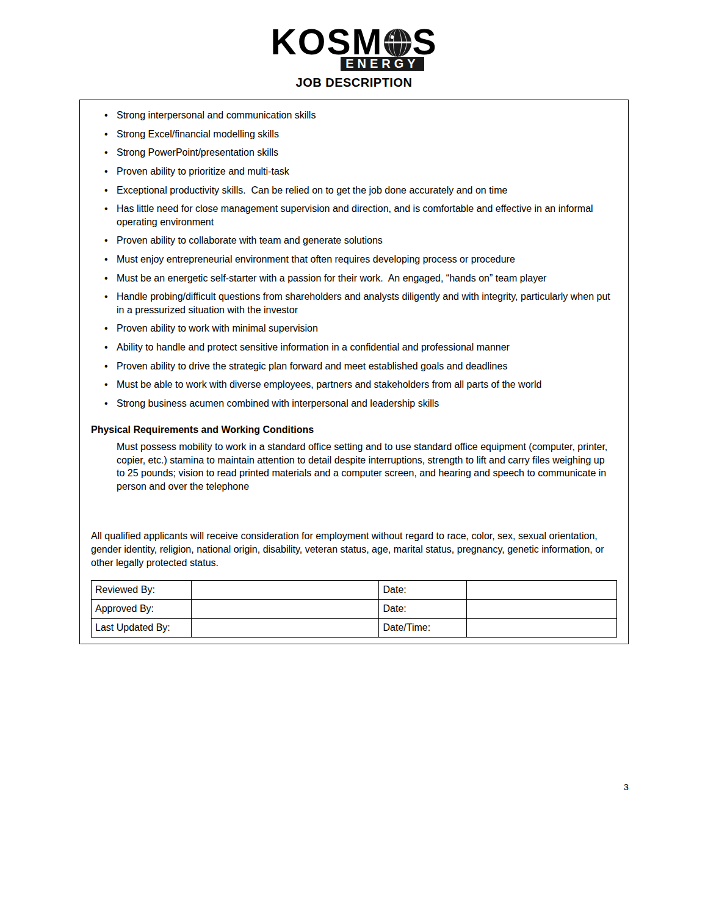KOSM S ENERGY
JOB DESCRIPTION
Strong interpersonal and communication skills
Strong Excel/financial modelling skills
Strong PowerPoint/presentation skills
Proven ability to prioritize and multi-task
Exceptional productivity skills. Can be relied on to get the job done accurately and on time
Has little need for close management supervision and direction, and is comfortable and effective in an informal operating environment
Proven ability to collaborate with team and generate solutions
Must enjoy entrepreneurial environment that often requires developing process or procedure
Must be an energetic self-starter with a passion for their work. An engaged, “hands on” team player
Handle probing/difficult questions from shareholders and analysts diligently and with integrity, particularly when put in a pressurized situation with the investor
Proven ability to work with minimal supervision
Ability to handle and protect sensitive information in a confidential and professional manner
Proven ability to drive the strategic plan forward and meet established goals and deadlines
Must be able to work with diverse employees, partners and stakeholders from all parts of the world
Strong business acumen combined with interpersonal and leadership skills
Physical Requirements and Working Conditions
Must possess mobility to work in a standard office setting and to use standard office equipment (computer, printer, copier, etc.) stamina to maintain attention to detail despite interruptions, strength to lift and carry files weighing up to 25 pounds; vision to read printed materials and a computer screen, and hearing and speech to communicate in person and over the telephone
All qualified applicants will receive consideration for employment without regard to race, color, sex, sexual orientation, gender identity, religion, national origin, disability, veteran status, age, marital status, pregnancy, genetic information, or other legally protected status.
| Reviewed By: | | Date: | |
| Approved By: | | Date: | |
| Last Updated By: | | Date/Time: | |
3